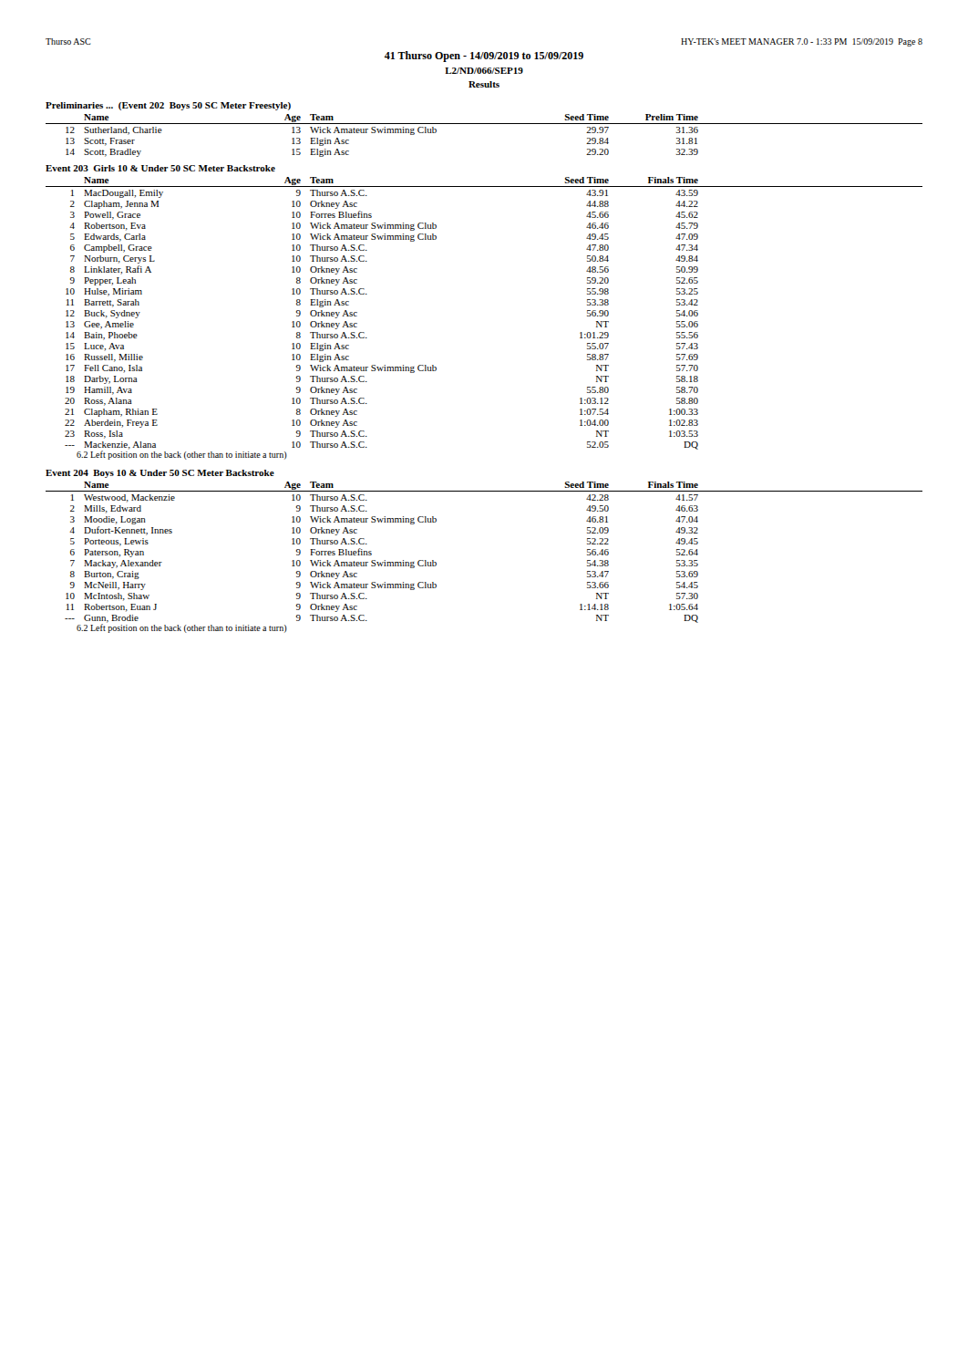Thurso ASC
HY-TEK's MEET MANAGER 7.0 - 1:33 PM 15/09/2019 Page 8
41 Thurso Open - 14/09/2019 to 15/09/2019
L2/ND/066/SEP19
Results
Preliminaries ... (Event 202 Boys 50 SC Meter Freestyle)
| | Name | Age | Team | Seed Time | Prelim Time | |
| --- | --- | --- | --- | --- | --- | --- |
| 12 | Sutherland, Charlie | 13 | Wick Amateur Swimming Club | 29.97 | 31.36 | |
| 13 | Scott, Fraser | 13 | Elgin Asc | 29.84 | 31.81 | |
| 14 | Scott, Bradley | 15 | Elgin Asc | 29.20 | 32.39 | |
Event 203 Girls 10 & Under 50 SC Meter Backstroke
| | Name | Age | Team | Seed Time | Finals Time | |
| --- | --- | --- | --- | --- | --- | --- |
| 1 | MacDougall, Emily | 9 | Thurso A.S.C. | 43.91 | 43.59 | |
| 2 | Clapham, Jenna M | 10 | Orkney Asc | 44.88 | 44.22 | |
| 3 | Powell, Grace | 10 | Forres Bluefins | 45.66 | 45.62 | |
| 4 | Robertson, Eva | 10 | Wick Amateur Swimming Club | 46.46 | 45.79 | |
| 5 | Edwards, Carla | 10 | Wick Amateur Swimming Club | 49.45 | 47.09 | |
| 6 | Campbell, Grace | 10 | Thurso A.S.C. | 47.80 | 47.34 | |
| 7 | Norburn, Cerys L | 10 | Thurso A.S.C. | 50.84 | 49.84 | |
| 8 | Linklater, Rafi A | 10 | Orkney Asc | 48.56 | 50.99 | |
| 9 | Pepper, Leah | 8 | Orkney Asc | 59.20 | 52.65 | |
| 10 | Hulse, Miriam | 10 | Thurso A.S.C. | 55.98 | 53.25 | |
| 11 | Barrett, Sarah | 8 | Elgin Asc | 53.38 | 53.42 | |
| 12 | Buck, Sydney | 9 | Orkney Asc | 56.90 | 54.06 | |
| 13 | Gee, Amelie | 10 | Orkney Asc | NT | 55.06 | |
| 14 | Bain, Phoebe | 8 | Thurso A.S.C. | 1:01.29 | 55.56 | |
| 15 | Luce, Ava | 10 | Elgin Asc | 55.07 | 57.43 | |
| 16 | Russell, Millie | 10 | Elgin Asc | 58.87 | 57.69 | |
| 17 | Fell Cano, Isla | 9 | Wick Amateur Swimming Club | NT | 57.70 | |
| 18 | Darby, Lorna | 9 | Thurso A.S.C. | NT | 58.18 | |
| 19 | Hamill, Ava | 9 | Orkney Asc | 55.80 | 58.70 | |
| 20 | Ross, Alana | 10 | Thurso A.S.C. | 1:03.12 | 58.80 | |
| 21 | Clapham, Rhian E | 8 | Orkney Asc | 1:07.54 | 1:00.33 | |
| 22 | Aberdein, Freya E | 10 | Orkney Asc | 1:04.00 | 1:02.83 | |
| 23 | Ross, Isla | 9 | Thurso A.S.C. | NT | 1:03.53 | |
| --- | Mackenzie, Alana | 10 | Thurso A.S.C. | 52.05 | DQ | |
| 6.2 Left position on the back (other than to initiate a turn) |
Event 204 Boys 10 & Under 50 SC Meter Backstroke
| | Name | Age | Team | Seed Time | Finals Time | |
| --- | --- | --- | --- | --- | --- | --- |
| 1 | Westwood, Mackenzie | 10 | Thurso A.S.C. | 42.28 | 41.57 | |
| 2 | Mills, Edward | 9 | Thurso A.S.C. | 49.50 | 46.63 | |
| 3 | Moodie, Logan | 10 | Wick Amateur Swimming Club | 46.81 | 47.04 | |
| 4 | Dufort-Kennett, Innes | 10 | Orkney Asc | 52.09 | 49.32 | |
| 5 | Porteous, Lewis | 10 | Thurso A.S.C. | 52.22 | 49.45 | |
| 6 | Paterson, Ryan | 9 | Forres Bluefins | 56.46 | 52.64 | |
| 7 | Mackay, Alexander | 10 | Wick Amateur Swimming Club | 54.38 | 53.35 | |
| 8 | Burton, Craig | 9 | Orkney Asc | 53.47 | 53.69 | |
| 9 | McNeill, Harry | 9 | Wick Amateur Swimming Club | 53.66 | 54.45 | |
| 10 | McIntosh, Shaw | 9 | Thurso A.S.C. | NT | 57.30 | |
| 11 | Robertson, Euan J | 9 | Orkney Asc | 1:14.18 | 1:05.64 | |
| --- | Gunn, Brodie | 9 | Thurso A.S.C. | NT | DQ | |
| 6.2 Left position on the back (other than to initiate a turn) |